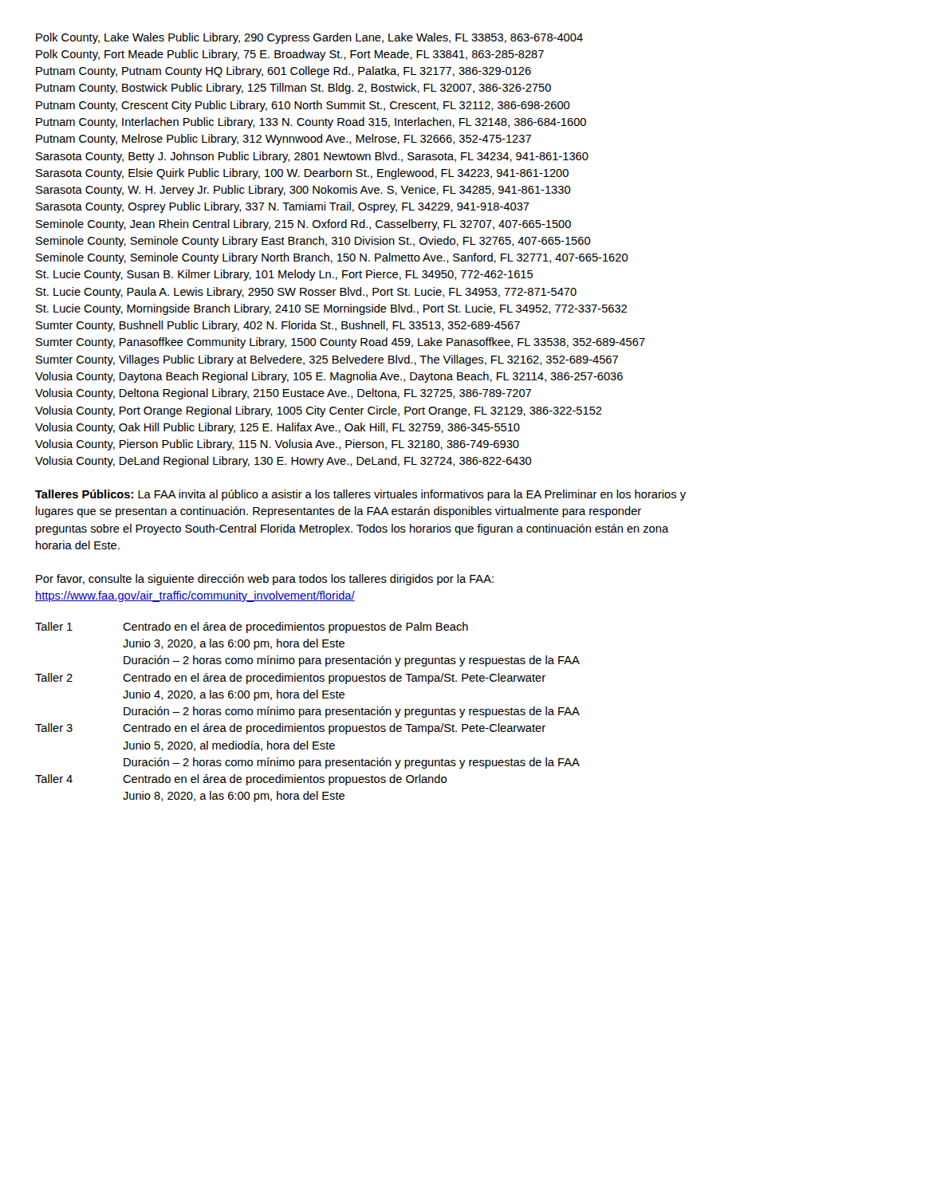Polk County, Lake Wales Public Library, 290 Cypress Garden Lane, Lake Wales, FL 33853, 863-678-4004
Polk County, Fort Meade Public Library, 75 E. Broadway St., Fort Meade, FL 33841, 863-285-8287
Putnam County, Putnam County HQ Library, 601 College Rd., Palatka, FL 32177, 386-329-0126
Putnam County, Bostwick Public Library, 125 Tillman St. Bldg. 2, Bostwick, FL 32007, 386-326-2750
Putnam County, Crescent City Public Library, 610 North Summit St., Crescent, FL 32112, 386-698-2600
Putnam County, Interlachen Public Library, 133 N. County Road 315, Interlachen, FL 32148, 386-684-1600
Putnam County, Melrose Public Library, 312 Wynnwood Ave., Melrose, FL 32666, 352-475-1237
Sarasota County, Betty J. Johnson Public Library, 2801 Newtown Blvd., Sarasota, FL 34234, 941-861-1360
Sarasota County, Elsie Quirk Public Library, 100 W. Dearborn St., Englewood, FL 34223, 941-861-1200
Sarasota County, W. H. Jervey Jr. Public Library, 300 Nokomis Ave. S, Venice, FL 34285, 941-861-1330
Sarasota County, Osprey Public Library, 337 N. Tamiami Trail, Osprey, FL 34229, 941-918-4037
Seminole County, Jean Rhein Central Library, 215 N. Oxford Rd., Casselberry, FL 32707, 407-665-1500
Seminole County, Seminole County Library East Branch, 310 Division St., Oviedo, FL 32765, 407-665-1560
Seminole County, Seminole County Library North Branch, 150 N. Palmetto Ave., Sanford, FL 32771, 407-665-1620
St. Lucie County, Susan B. Kilmer Library, 101 Melody Ln., Fort Pierce, FL 34950, 772-462-1615
St. Lucie County, Paula A. Lewis Library, 2950 SW Rosser Blvd., Port St. Lucie, FL 34953, 772-871-5470
St. Lucie County, Morningside Branch Library, 2410 SE Morningside Blvd., Port St. Lucie, FL 34952, 772-337-5632
Sumter County, Bushnell Public Library, 402 N. Florida St., Bushnell, FL 33513, 352-689-4567
Sumter County, Panasoffkee Community Library, 1500 County Road 459, Lake Panasoffkee, FL 33538, 352-689-4567
Sumter County, Villages Public Library at Belvedere, 325 Belvedere Blvd., The Villages, FL 32162, 352-689-4567
Volusia County, Daytona Beach Regional Library, 105 E. Magnolia Ave., Daytona Beach, FL 32114, 386-257-6036
Volusia County, Deltona Regional Library, 2150 Eustace Ave., Deltona, FL 32725, 386-789-7207
Volusia County, Port Orange Regional Library, 1005 City Center Circle, Port Orange, FL 32129, 386-322-5152
Volusia County, Oak Hill Public Library, 125 E. Halifax Ave., Oak Hill, FL 32759, 386-345-5510
Volusia County, Pierson Public Library, 115 N. Volusia Ave., Pierson, FL 32180, 386-749-6930
Volusia County, DeLand Regional Library, 130 E. Howry Ave., DeLand, FL 32724, 386-822-6430
Talleres Públicos: La FAA invita al público a asistir a los talleres virtuales informativos para la EA Preliminar en los horarios y lugares que se presentan a continuación. Representantes de la FAA estarán disponibles virtualmente para responder preguntas sobre el Proyecto South-Central Florida Metroplex. Todos los horarios que figuran a continuación están en zona horaria del Este.
Por favor, consulte la siguiente dirección web para todos los talleres dirigidos por la FAA:
https://www.faa.gov/air_traffic/community_involvement/florida/
| Taller 1 | Centrado en el área de procedimientos propuestos de Palm Beach Junio 3, 2020, a las 6:00 pm, hora del Este Duración – 2 horas como mínimo para presentación y preguntas y respuestas de la FAA |
| Taller 2 | Centrado en el área de procedimientos propuestos de Tampa/St. Pete-Clearwater Junio 4, 2020, a las 6:00 pm, hora del Este Duración – 2 horas como mínimo para presentación y preguntas y respuestas de la FAA |
| Taller 3 | Centrado en el área de procedimientos propuestos de Tampa/St. Pete-Clearwater Junio 5, 2020, al mediodía, hora del Este Duración – 2 horas como mínimo para presentación y preguntas y respuestas de la FAA |
| Taller 4 | Centrado en el área de procedimientos propuestos de Orlando Junio 8, 2020, a las 6:00 pm, hora del Este |